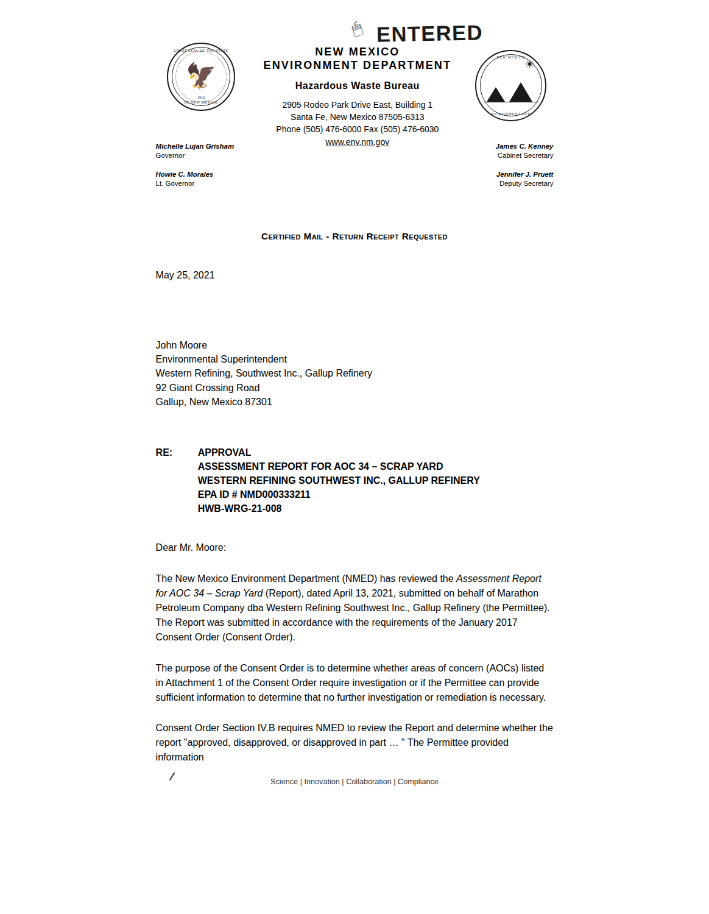🖱
ENTERED
Great Seal of the State
🦅
1912
of New Mexico
NEW MEXICO
ENVIRONMENT DEPARTMENT
Hazardous Waste Bureau
2905 Rodeo Park Drive East, Building 1
Santa Fe, New Mexico 87505-6313
Phone (505) 476-6000 Fax (505) 476-6030
www.env.nm.gov
New Mexico
☀
Environment Dept
Michelle Lujan Grisham
Governor
Howie C. Morales
Lt. Governor
James C. Kenney
Cabinet Secretary
Jennifer J. Pruett
Deputy Secretary
Certified Mail - Return Receipt Requested
May 25, 2021
John Moore
Environmental Superintendent
Western Refining, Southwest Inc., Gallup Refinery
92 Giant Crossing Road
Gallup, New Mexico 87301
RE:
Approval
Assessment Report for AOC 34 – Scrap Yard
Western Refining Southwest Inc., Gallup Refinery
EPA ID # NMD000333211
HWB-WRG-21-008
Dear Mr. Moore:
The New Mexico Environment Department (NMED) has reviewed the Assessment Report for AOC 34 – Scrap Yard (Report), dated April 13, 2021, submitted on behalf of Marathon Petroleum Company dba Western Refining Southwest Inc., Gallup Refinery (the Permittee). The Report was submitted in accordance with the requirements of the January 2017 Consent Order (Consent Order).
The purpose of the Consent Order is to determine whether areas of concern (AOCs) listed in Attachment 1 of the Consent Order require investigation or if the Permittee can provide sufficient information to determine that no further investigation or remediation is necessary.
Consent Order Section IV.B requires NMED to review the Report and determine whether the report "approved, disapproved, or disapproved in part … " The Permittee provided information
Science | Innovation | Collaboration | Compliance